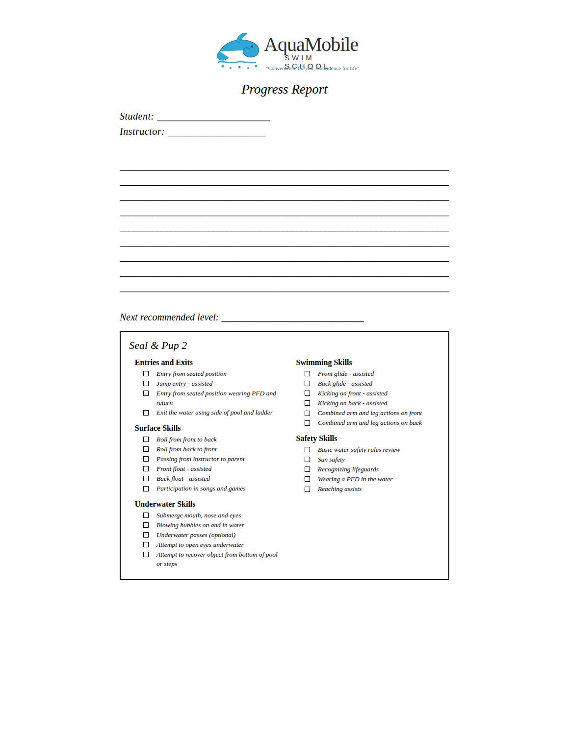Aqua Mobile
SWIM SCHOOL
"Convenience for you, Confidence for life"
Progress Report
Student: _______________________
Instructor: ____________________
_______________________________________________________________________
_______________________________________________________________________
_______________________________________________________________________
_______________________________________________________________________
_______________________________________________________________________
_______________________________________________________________________
_______________________________________________________________________
_______________________________________________________________________
_______________________________________________________________________
Next recommended level: _____________________________
Seal & Pup 2
Entries and Exits
Entry from seated position
Jump entry - assisted
Entry from seated position wearing PFD and return
Exit the water using side of pool and ladder
Surface Skills
Roll from front to back
Roll from back to front
Passing from instructor to parent
Front float - assisted
Back float - assisted
Participation in songs and games
Underwater Skills
Submerge mouth, nose and eyes
Blowing bubbles on and in water
Underwater passes (optional)
Attempt to open eyes underwater
Attempt to recover object from bottom of pool or steps
Swimming Skills
Front glide - assisted
Back glide - assisted
Kicking on front - assisted
Kicking on back - assisted
Combined arm and leg actions on front
Combined arm and leg actions on back
Safety Skills
Basic water safety rules review
Sun safety
Recognizing lifeguards
Wearing a PFD in the water
Reaching assists